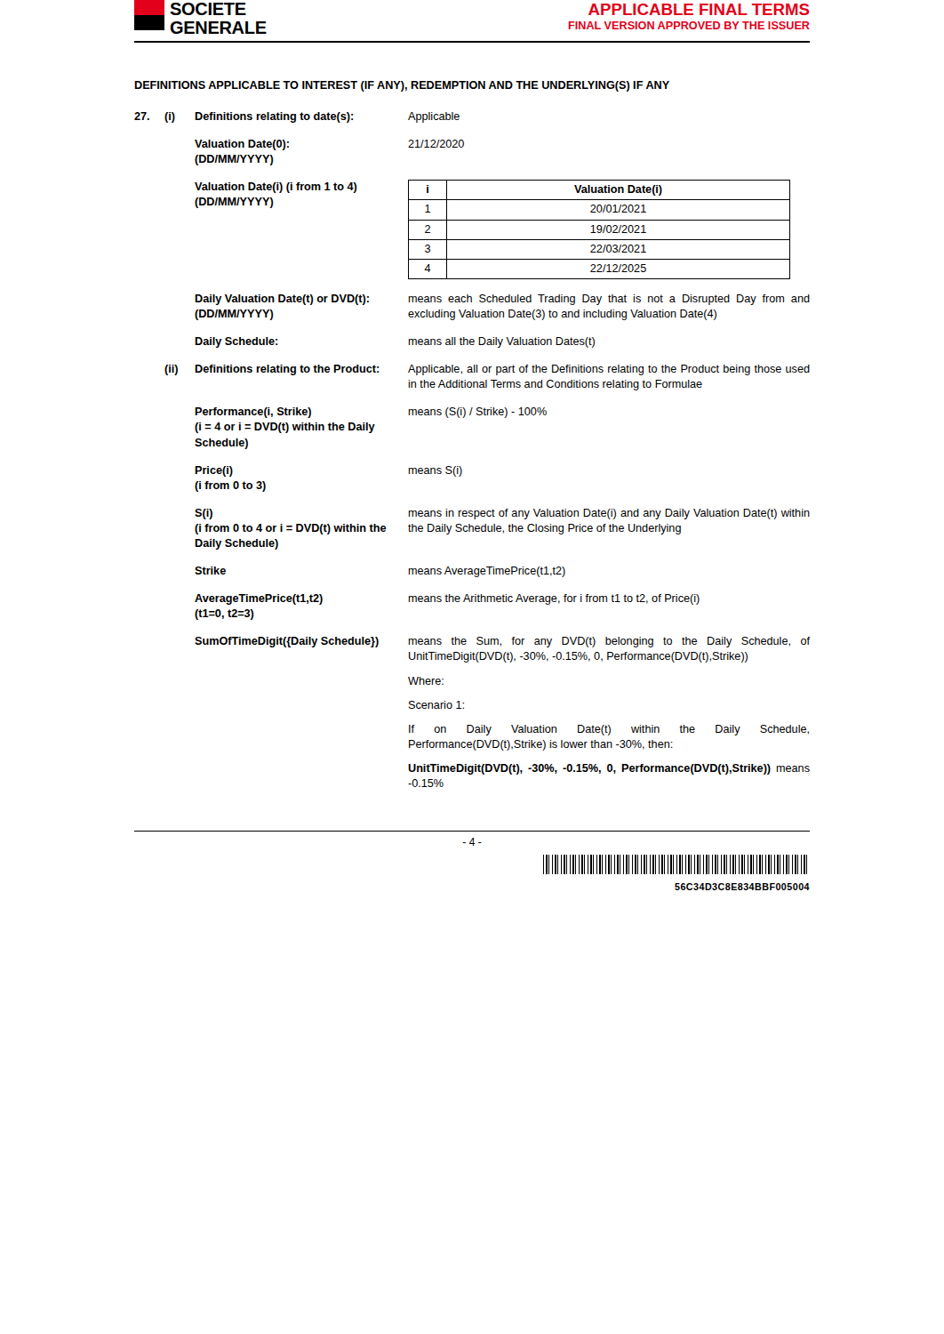SOCIETE
GENERALE
APPLICABLE FINAL TERMS
FINAL VERSION APPROVED BY THE ISSUER
DEFINITIONS APPLICABLE TO INTEREST (IF ANY), REDEMPTION AND THE UNDERLYING(S) IF ANY
| 27. | (i) | Definitions relating to date(s): | Applicable |
| | | Valuation Date(0): (DD/MM/YYYY) | 21/12/2020 |
| | | Valuation Date(i) (i from 1 to 4) (DD/MM/YYYY) | / i / Valuation Date(i) / / --- / --- / / 1 / 20/01/2021 / / 2 / 19/02/2021 / / 3 / 22/03/2021 / / 4 / 22/12/2025 / |
| | | Daily Valuation Date(t) or DVD(t): (DD/MM/YYYY) | means each Scheduled Trading Day that is not a Disrupted Day from and excluding Valuation Date(3) to and including Valuation Date(4) |
| | | Daily Schedule: | means all the Daily Valuation Dates(t) |
| | (ii) | Definitions relating to the Product: | Applicable, all or part of the Definitions relating to the Product being those used in the Additional Terms and Conditions relating to Formulae |
| | | Performance(i, Strike) (i = 4 or i = DVD(t) within the Daily Schedule) | means (S(i) / Strike) - 100% |
| | | Price(i) (i from 0 to 3) | means S(i) |
| | | S(i) (i from 0 to 4 or i = DVD(t) within the Daily Schedule) | means in respect of any Valuation Date(i) and any Daily Valuation Date(t) within the Daily Schedule, the Closing Price of the Underlying |
| | | Strike | means AverageTimePrice(t1,t2) |
| | | AverageTimePrice(t1,t2) (t1=0, t2=3) | means the Arithmetic Average, for i from t1 to t2, of Price(i) |
| | | SumOfTimeDigit({Daily Schedule}) | means the Sum, for any DVD(t) belonging to the Daily Schedule, of UnitTimeDigit(DVD(t), -30%, -0.15%, 0, Performance(DVD(t),Strike)) Where: Scenario 1: If on Daily Valuation Date(t) within the Daily Schedule, Performance(DVD(t),Strike) is lower than -30%, then: UnitTimeDigit(DVD(t), -30%, -0.15%, 0, Performance(DVD(t),Strike)) means -0.15% |
- 4 -
56C34D3C8E834BBF005004